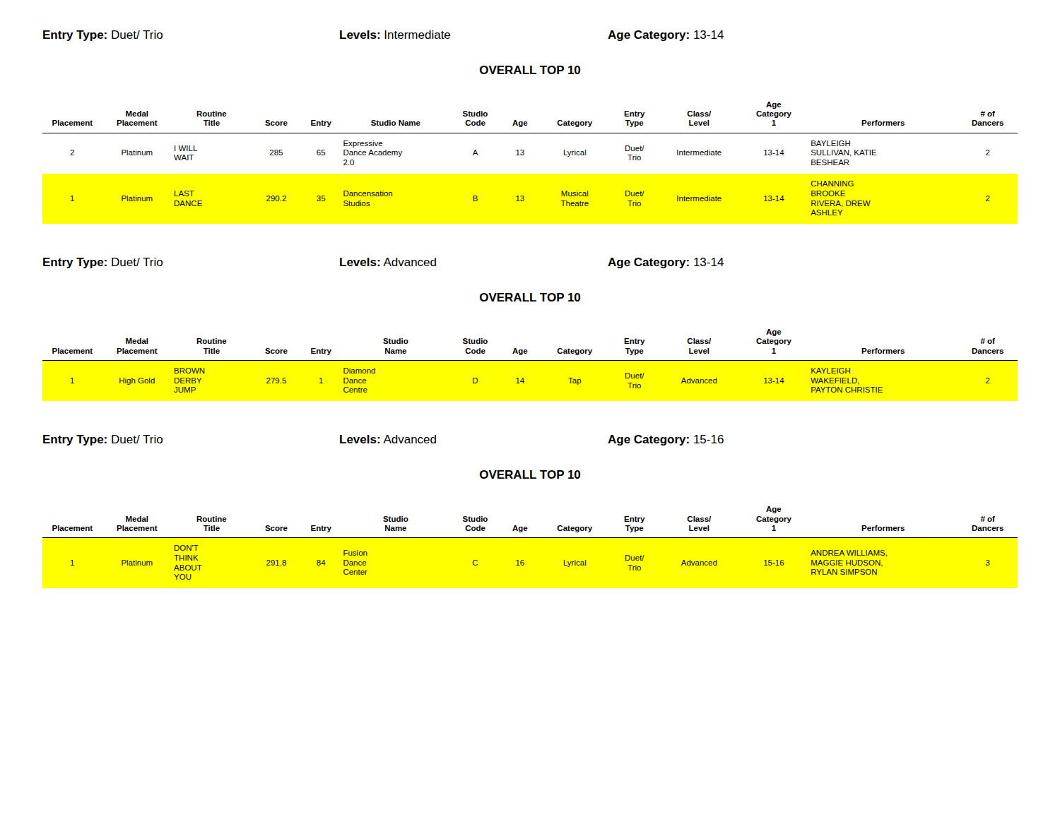Entry Type: Duet/ Trio
Levels: Intermediate
Age Category: 13-14
OVERALL TOP 10
| Placement | Medal Placement | Routine Title | Score | Entry | Studio Name | Studio Code | Age | Category | Entry Type | Class/ Level | Age Category 1 | Performers | # of Dancers |
| --- | --- | --- | --- | --- | --- | --- | --- | --- | --- | --- | --- | --- | --- |
| 2 | Platinum | I WILL WAIT | 285 | 65 | Expressive Dance Academy 2.0 | A | 13 | Lyrical | Duet/ Trio | Intermediate | 13-14 | BAYLEIGH SULLIVAN, KATIE BESHEAR | 2 |
| 1 | Platinum | LAST DANCE | 290.2 | 35 | Dancensation Studios | B | 13 | Musical Theatre | Duet/ Trio | Intermediate | 13-14 | CHANNING BROOKE RIVERA, DREW ASHLEY | 2 |
Entry Type: Duet/ Trio
Levels: Advanced
Age Category: 13-14
OVERALL TOP 10
| Placement | Medal Placement | Routine Title | Score | Entry | Studio Name | Studio Code | Age | Category | Entry Type | Class/ Level | Age Category 1 | Performers | # of Dancers |
| --- | --- | --- | --- | --- | --- | --- | --- | --- | --- | --- | --- | --- | --- |
| 1 | High Gold | BROWN DERBY JUMP | 279.5 | 1 | Diamond Dance Centre | D | 14 | Tap | Duet/ Trio | Advanced | 13-14 | KAYLEIGH WAKEFIELD, PAYTON CHRISTIE | 2 |
Entry Type: Duet/ Trio
Levels: Advanced
Age Category: 15-16
OVERALL TOP 10
| Placement | Medal Placement | Routine Title | Score | Entry | Studio Name | Studio Code | Age | Category | Entry Type | Class/ Level | Age Category 1 | Performers | # of Dancers |
| --- | --- | --- | --- | --- | --- | --- | --- | --- | --- | --- | --- | --- | --- |
| 1 | Platinum | DON'T THINK ABOUT YOU | 291.8 | 84 | Fusion Dance Center | C | 16 | Lyrical | Duet/ Trio | Advanced | 15-16 | ANDREA WILLIAMS, MAGGIE HUDSON, RYLAN SIMPSON | 3 |